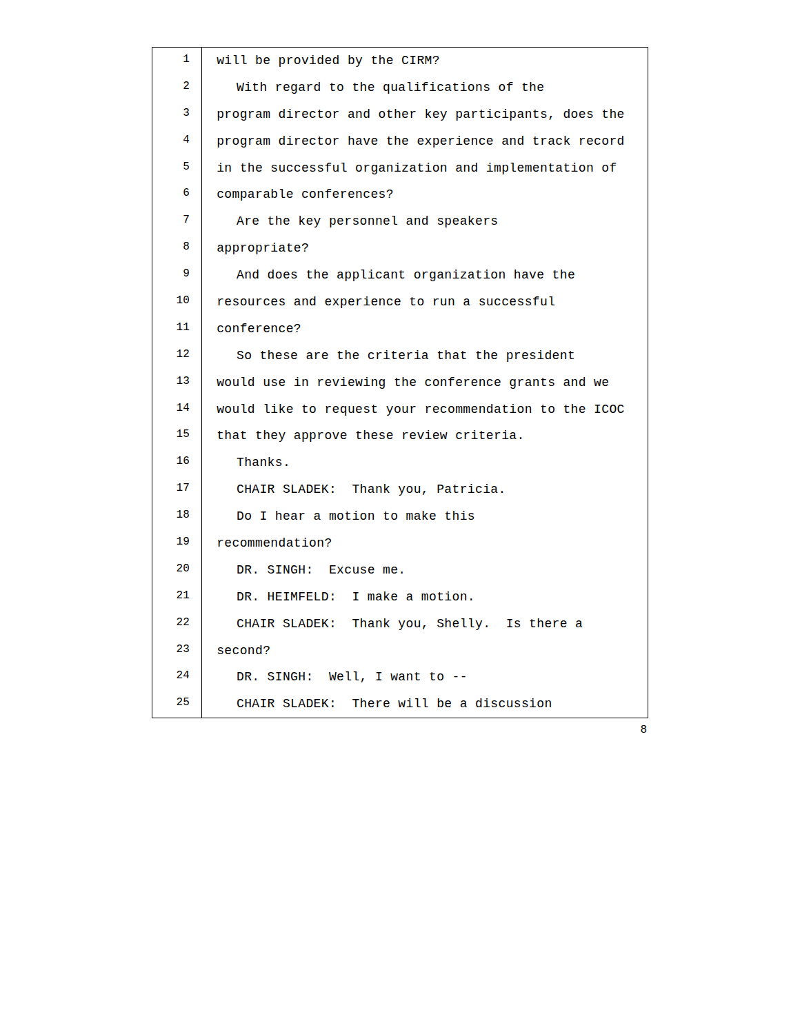| 1 | will be provided by the CIRM? |
| 2 | With regard to the qualifications of the |
| 3 | program director and other key participants, does the |
| 4 | program director have the experience and track record |
| 5 | in the successful organization and implementation of |
| 6 | comparable conferences? |
| 7 | Are the key personnel and speakers |
| 8 | appropriate? |
| 9 | And does the applicant organization have the |
| 10 | resources and experience to run a successful |
| 11 | conference? |
| 12 | So these are the criteria that the president |
| 13 | would use in reviewing the conference grants and we |
| 14 | would like to request your recommendation to the ICOC |
| 15 | that they approve these review criteria. |
| 16 | Thanks. |
| 17 | CHAIR SLADEK: Thank you, Patricia. |
| 18 | Do I hear a motion to make this |
| 19 | recommendation? |
| 20 | DR. SINGH: Excuse me. |
| 21 | DR. HEIMFELD: I make a motion. |
| 22 | CHAIR SLADEK: Thank you, Shelly. Is there a |
| 23 | second? |
| 24 | DR. SINGH: Well, I want to -- |
| 25 | CHAIR SLADEK: There will be a discussion |
8